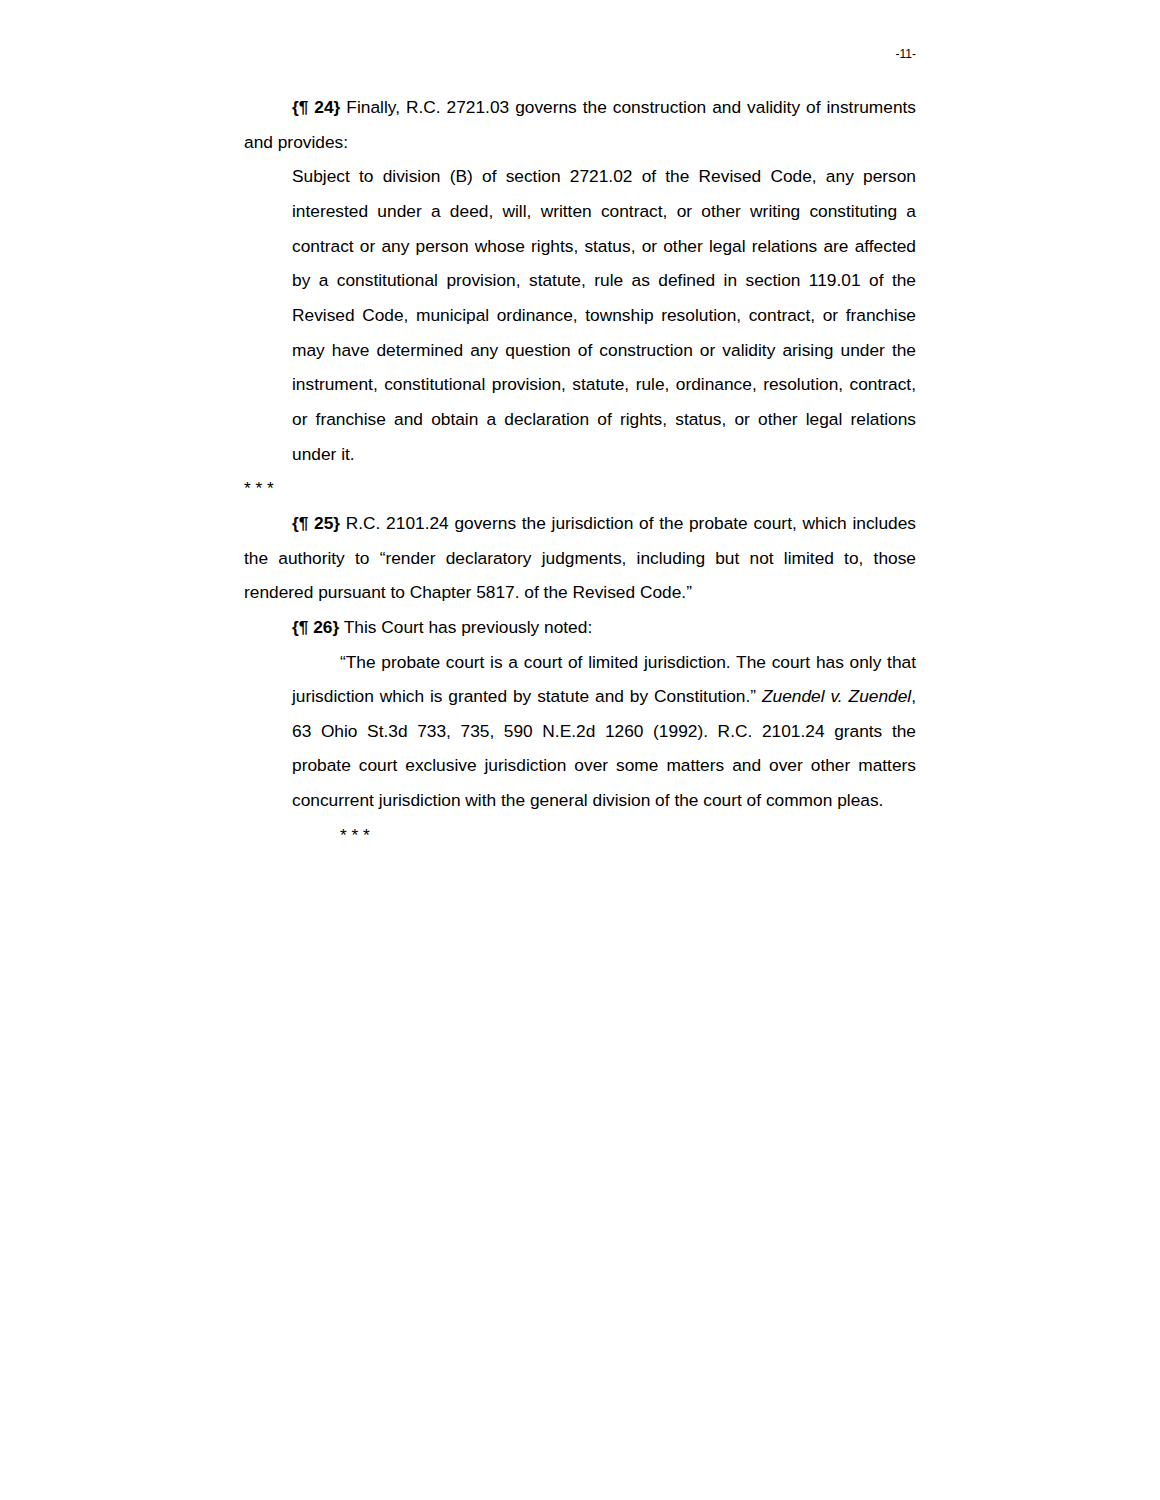-11-
{¶ 24} Finally, R.C. 2721.03 governs the construction and validity of instruments and provides:
Subject to division (B) of section 2721.02 of the Revised Code, any person interested under a deed, will, written contract, or other writing constituting a contract or any person whose rights, status, or other legal relations are affected by a constitutional provision, statute, rule as defined in section 119.01 of the Revised Code, municipal ordinance, township resolution, contract, or franchise may have determined any question of construction or validity arising under the instrument, constitutional provision, statute, rule, ordinance, resolution, contract, or franchise and obtain a declaration of rights, status, or other legal relations under it.
* * *
{¶ 25} R.C. 2101.24 governs the jurisdiction of the probate court, which includes the authority to “render declaratory judgments, including but not limited to, those rendered pursuant to Chapter 5817. of the Revised Code.”
{¶ 26} This Court has previously noted:
“The probate court is a court of limited jurisdiction. The court has only that jurisdiction which is granted by statute and by Constitution.” Zuendel v. Zuendel, 63 Ohio St.3d 733, 735, 590 N.E.2d 1260 (1992). R.C. 2101.24 grants the probate court exclusive jurisdiction over some matters and over other matters concurrent jurisdiction with the general division of the court of common pleas.
* * *